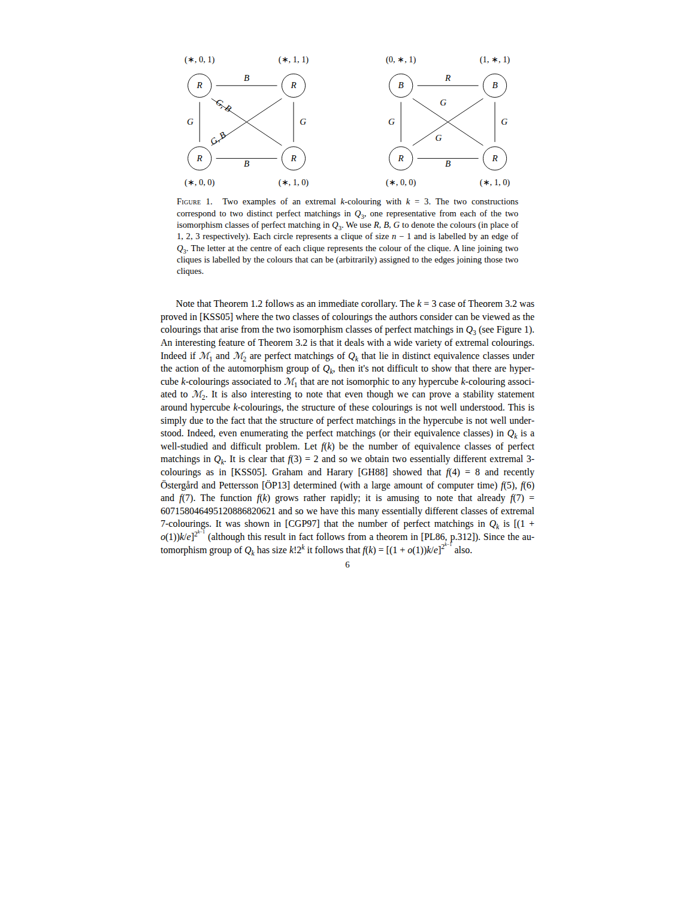R R R R (∗, 0, 1) (∗, 1, 1) (∗, 0, 0) (∗, 1, 0) B B G G G, B G, B
B B R R (0, ∗, 1) (1, ∗, 1) (∗, 0, 0) (∗, 1, 0) R B G G G G
Figure 1. Two examples of an extremal k-colouring with k = 3. The two constructions correspond to two distinct perfect matchings in Q3, one representative from each of the two isomorphism classes of perfect matching in Q3. We use R, B, G to denote the colours (in place of 1, 2, 3 respectively). Each circle represents a clique of size n − 1 and is labelled by an edge of Q3. The letter at the centre of each clique represents the colour of the clique. A line joining two cliques is labelled by the colours that can be (arbitrarily) assigned to the edges joining those two cliques.
Note that Theorem 1.2 follows as an immediate corollary. The k = 3 case of Theorem 3.2 was proved in [KSS05] where the two classes of colourings the authors consider can be viewed as the colourings that arise from the two isomorphism classes of perfect matchings in Q3 (see Figure 1). An interesting feature of Theorem 3.2 is that it deals with a wide variety of extremal colourings. Indeed if ℳ1 and ℳ2 are perfect matchings of Qk that lie in distinct equivalence classes under the action of the automorphism group of Qk, then it's not difficult to show that there are hypercube k-colourings associated to ℳ1 that are not isomorphic to any hypercube k-colouring associated to ℳ2. It is also interesting to note that even though we can prove a stability statement around hypercube k-colourings, the structure of these colourings is not well understood. This is simply due to the fact that the structure of perfect matchings in the hypercube is not well understood. Indeed, even enumerating the perfect matchings (or their equivalence classes) in Qk is a well-studied and difficult problem. Let f(k) be the number of equivalence classes of perfect matchings in Qk. It is clear that f(3) = 2 and so we obtain two essentially different extremal 3-colourings as in [KSS05]. Graham and Harary [GH88] showed that f(4) = 8 and recently Östergård and Pettersson [ÖP13] determined (with a large amount of computer time) f(5), f(6) and f(7). The function f(k) grows rather rapidly; it is amusing to note that already f(7) = 607158046495120886820621 and so we have this many essentially different classes of extremal 7-colourings. It was shown in [CGP97] that the number of perfect matchings in Qk is [(1 + o(1))k/e]2k−1 (although this result in fact follows from a theorem in [PL86, p.312]). Since the automorphism group of Qk has size k!2k it follows that f(k) = [(1 + o(1))k/e]2k−1 also.
6